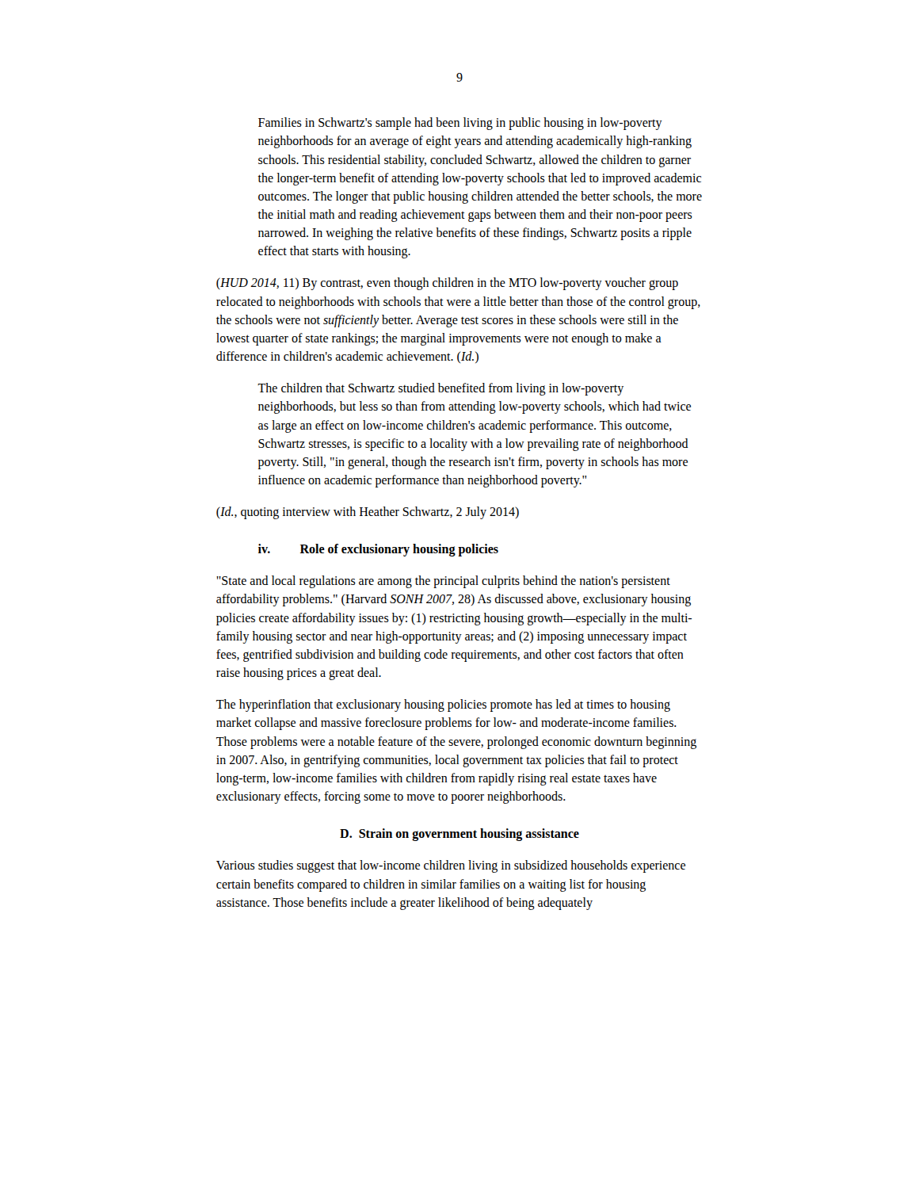9
Families in Schwartz's sample had been living in public housing in low-poverty neighborhoods for an average of eight years and attending academically high-ranking schools. This residential stability, concluded Schwartz, allowed the children to garner the longer-term benefit of attending low-poverty schools that led to improved academic outcomes. The longer that public housing children attended the better schools, the more the initial math and reading achievement gaps between them and their non-poor peers narrowed. In weighing the relative benefits of these findings, Schwartz posits a ripple effect that starts with housing.
(HUD 2014, 11) By contrast, even though children in the MTO low-poverty voucher group relocated to neighborhoods with schools that were a little better than those of the control group, the schools were not sufficiently better. Average test scores in these schools were still in the lowest quarter of state rankings; the marginal improvements were not enough to make a difference in children's academic achievement. (Id.)
The children that Schwartz studied benefited from living in low-poverty neighborhoods, but less so than from attending low-poverty schools, which had twice as large an effect on low-income children's academic performance. This outcome, Schwartz stresses, is specific to a locality with a low prevailing rate of neighborhood poverty. Still, "in general, though the research isn't firm, poverty in schools has more influence on academic performance than neighborhood poverty."
(Id., quoting interview with Heather Schwartz, 2 July 2014)
iv. Role of exclusionary housing policies
"State and local regulations are among the principal culprits behind the nation's persistent affordability problems." (Harvard SONH 2007, 28) As discussed above, exclusionary housing policies create affordability issues by: (1) restricting housing growth—especially in the multi-family housing sector and near high-opportunity areas; and (2) imposing unnecessary impact fees, gentrified subdivision and building code requirements, and other cost factors that often raise housing prices a great deal.
The hyperinflation that exclusionary housing policies promote has led at times to housing market collapse and massive foreclosure problems for low- and moderate-income families. Those problems were a notable feature of the severe, prolonged economic downturn beginning in 2007. Also, in gentrifying communities, local government tax policies that fail to protect long-term, low-income families with children from rapidly rising real estate taxes have exclusionary effects, forcing some to move to poorer neighborhoods.
D. Strain on government housing assistance
Various studies suggest that low-income children living in subsidized households experience certain benefits compared to children in similar families on a waiting list for housing assistance. Those benefits include a greater likelihood of being adequately